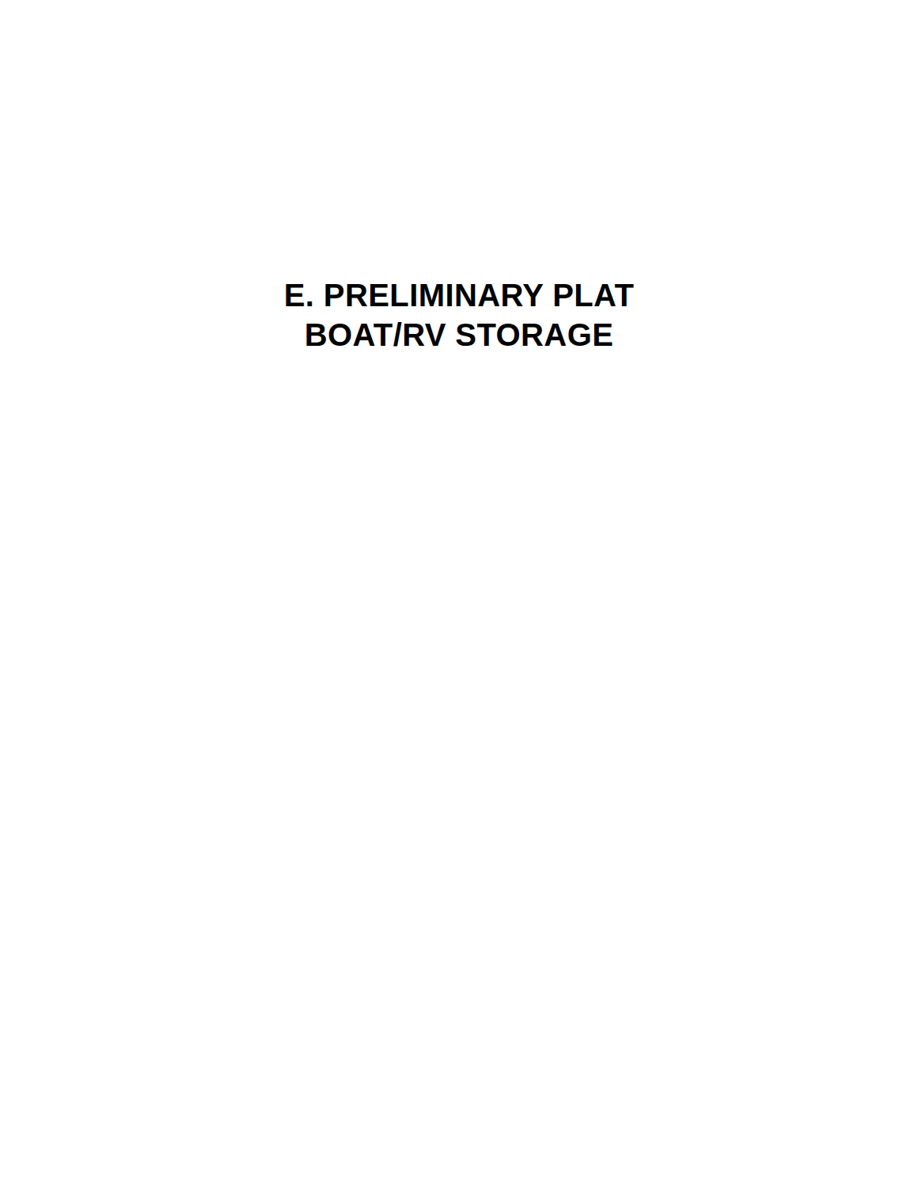E. PRELIMINARY PLAT BOAT/RV STORAGE